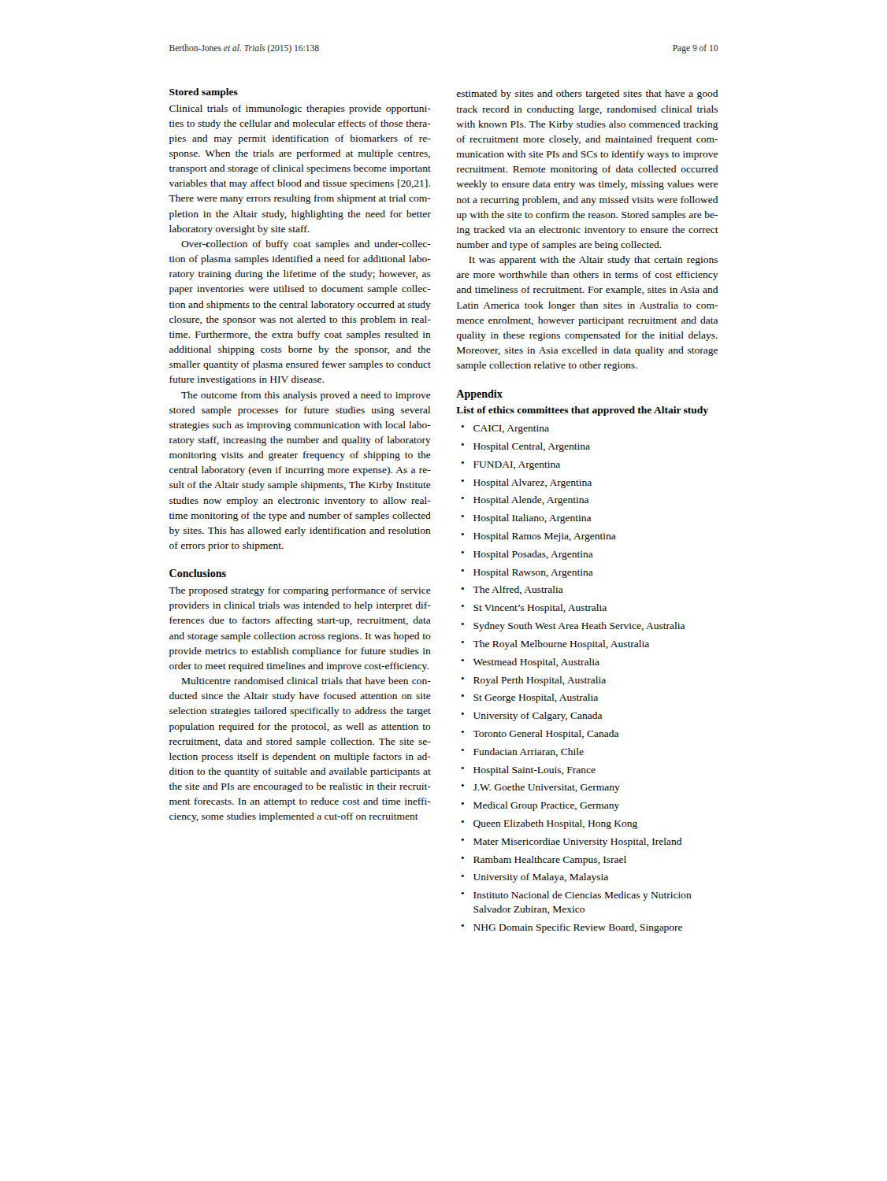Berthon-Jones et al. Trials (2015) 16:138
Page 9 of 10
Stored samples
Clinical trials of immunologic therapies provide opportunities to study the cellular and molecular effects of those therapies and may permit identification of biomarkers of response. When the trials are performed at multiple centres, transport and storage of clinical specimens become important variables that may affect blood and tissue specimens [20,21]. There were many errors resulting from shipment at trial completion in the Altair study, highlighting the need for better laboratory oversight by site staff.
Over-collection of buffy coat samples and under-collection of plasma samples identified a need for additional laboratory training during the lifetime of the study; however, as paper inventories were utilised to document sample collection and shipments to the central laboratory occurred at study closure, the sponsor was not alerted to this problem in real-time. Furthermore, the extra buffy coat samples resulted in additional shipping costs borne by the sponsor, and the smaller quantity of plasma ensured fewer samples to conduct future investigations in HIV disease.
The outcome from this analysis proved a need to improve stored sample processes for future studies using several strategies such as improving communication with local laboratory staff, increasing the number and quality of laboratory monitoring visits and greater frequency of shipping to the central laboratory (even if incurring more expense). As a result of the Altair study sample shipments, The Kirby Institute studies now employ an electronic inventory to allow real-time monitoring of the type and number of samples collected by sites. This has allowed early identification and resolution of errors prior to shipment.
Conclusions
The proposed strategy for comparing performance of service providers in clinical trials was intended to help interpret differences due to factors affecting start-up, recruitment, data and storage sample collection across regions. It was hoped to provide metrics to establish compliance for future studies in order to meet required timelines and improve cost-efficiency.
Multicentre randomised clinical trials that have been conducted since the Altair study have focused attention on site selection strategies tailored specifically to address the target population required for the protocol, as well as attention to recruitment, data and stored sample collection. The site selection process itself is dependent on multiple factors in addition to the quantity of suitable and available participants at the site and PIs are encouraged to be realistic in their recruitment forecasts. In an attempt to reduce cost and time inefficiency, some studies implemented a cut-off on recruitment
estimated by sites and others targeted sites that have a good track record in conducting large, randomised clinical trials with known PIs. The Kirby studies also commenced tracking of recruitment more closely, and maintained frequent communication with site PIs and SCs to identify ways to improve recruitment. Remote monitoring of data collected occurred weekly to ensure data entry was timely, missing values were not a recurring problem, and any missed visits were followed up with the site to confirm the reason. Stored samples are being tracked via an electronic inventory to ensure the correct number and type of samples are being collected.
It was apparent with the Altair study that certain regions are more worthwhile than others in terms of cost efficiency and timeliness of recruitment. For example, sites in Asia and Latin America took longer than sites in Australia to commence enrolment, however participant recruitment and data quality in these regions compensated for the initial delays. Moreover, sites in Asia excelled in data quality and storage sample collection relative to other regions.
Appendix
List of ethics committees that approved the Altair study
CAICI, Argentina
Hospital Central, Argentina
FUNDAI, Argentina
Hospital Alvarez, Argentina
Hospital Alende, Argentina
Hospital Italiano, Argentina
Hospital Ramos Mejia, Argentina
Hospital Posadas, Argentina
Hospital Rawson, Argentina
The Alfred, Australia
St Vincent’s Hospital, Australia
Sydney South West Area Heath Service, Australia
The Royal Melbourne Hospital, Australia
Westmead Hospital, Australia
Royal Perth Hospital, Australia
St George Hospital, Australia
University of Calgary, Canada
Toronto General Hospital, Canada
Fundacian Arriaran, Chile
Hospital Saint-Louis, France
J.W. Goethe Universitat, Germany
Medical Group Practice, Germany
Queen Elizabeth Hospital, Hong Kong
Mater Misericordiae University Hospital, Ireland
Rambam Healthcare Campus, Israel
University of Malaya, Malaysia
Instituto Nacional de Ciencias Medicas y NutricionSalvador Zubiran, Mexico
NHG Domain Specific Review Board, Singapore